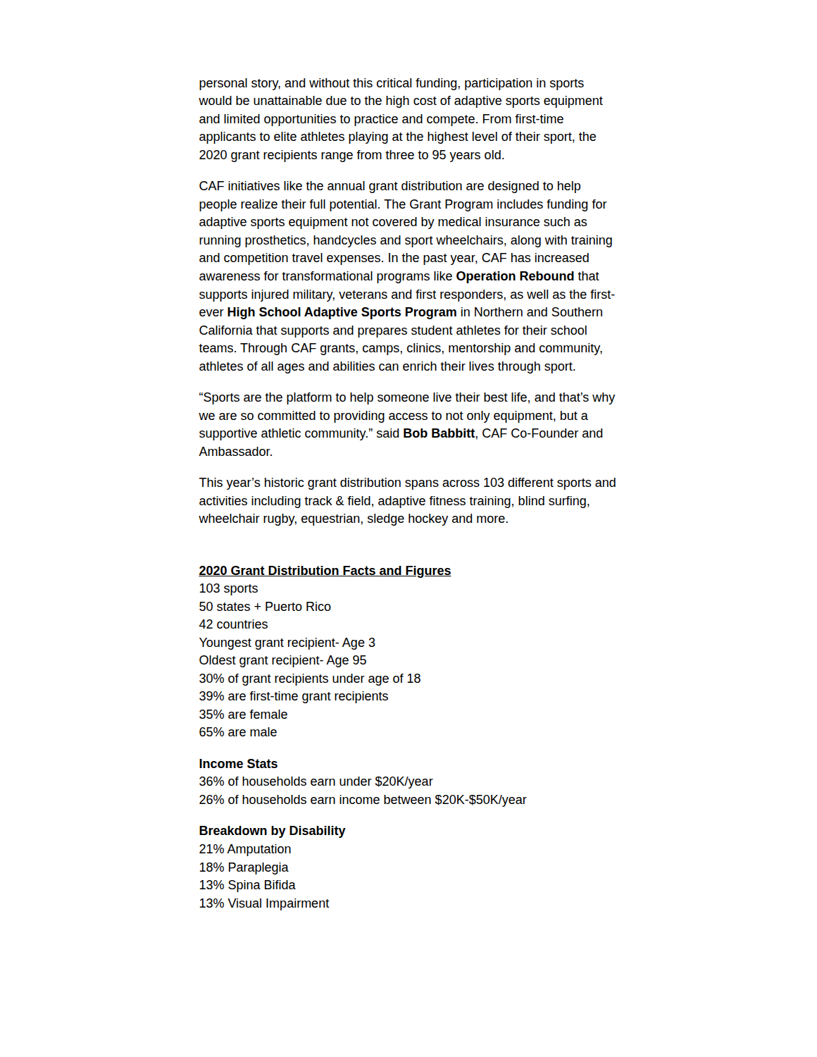personal story, and without this critical funding, participation in sports would be unattainable due to the high cost of adaptive sports equipment and limited opportunities to practice and compete. From first-time applicants to elite athletes playing at the highest level of their sport, the 2020 grant recipients range from three to 95 years old.
CAF initiatives like the annual grant distribution are designed to help people realize their full potential. The Grant Program includes funding for adaptive sports equipment not covered by medical insurance such as running prosthetics, handcycles and sport wheelchairs, along with training and competition travel expenses. In the past year, CAF has increased awareness for transformational programs like Operation Rebound that supports injured military, veterans and first responders, as well as the first-ever High School Adaptive Sports Program in Northern and Southern California that supports and prepares student athletes for their school teams. Through CAF grants, camps, clinics, mentorship and community, athletes of all ages and abilities can enrich their lives through sport.
“Sports are the platform to help someone live their best life, and that’s why we are so committed to providing access to not only equipment, but a supportive athletic community.” said Bob Babbitt, CAF Co-Founder and Ambassador.
This year’s historic grant distribution spans across 103 different sports and activities including track & field, adaptive fitness training, blind surfing, wheelchair rugby, equestrian, sledge hockey and more.
2020 Grant Distribution Facts and Figures
103 sports
50 states + Puerto Rico
42 countries
Youngest grant recipient- Age 3
Oldest grant recipient- Age 95
30% of grant recipients under age of 18
39% are first-time grant recipients
35% are female
65% are male
Income Stats
36% of households earn under $20K/year
26% of households earn income between $20K-$50K/year
Breakdown by Disability
21% Amputation
18% Paraplegia
13% Spina Bifida
13% Visual Impairment